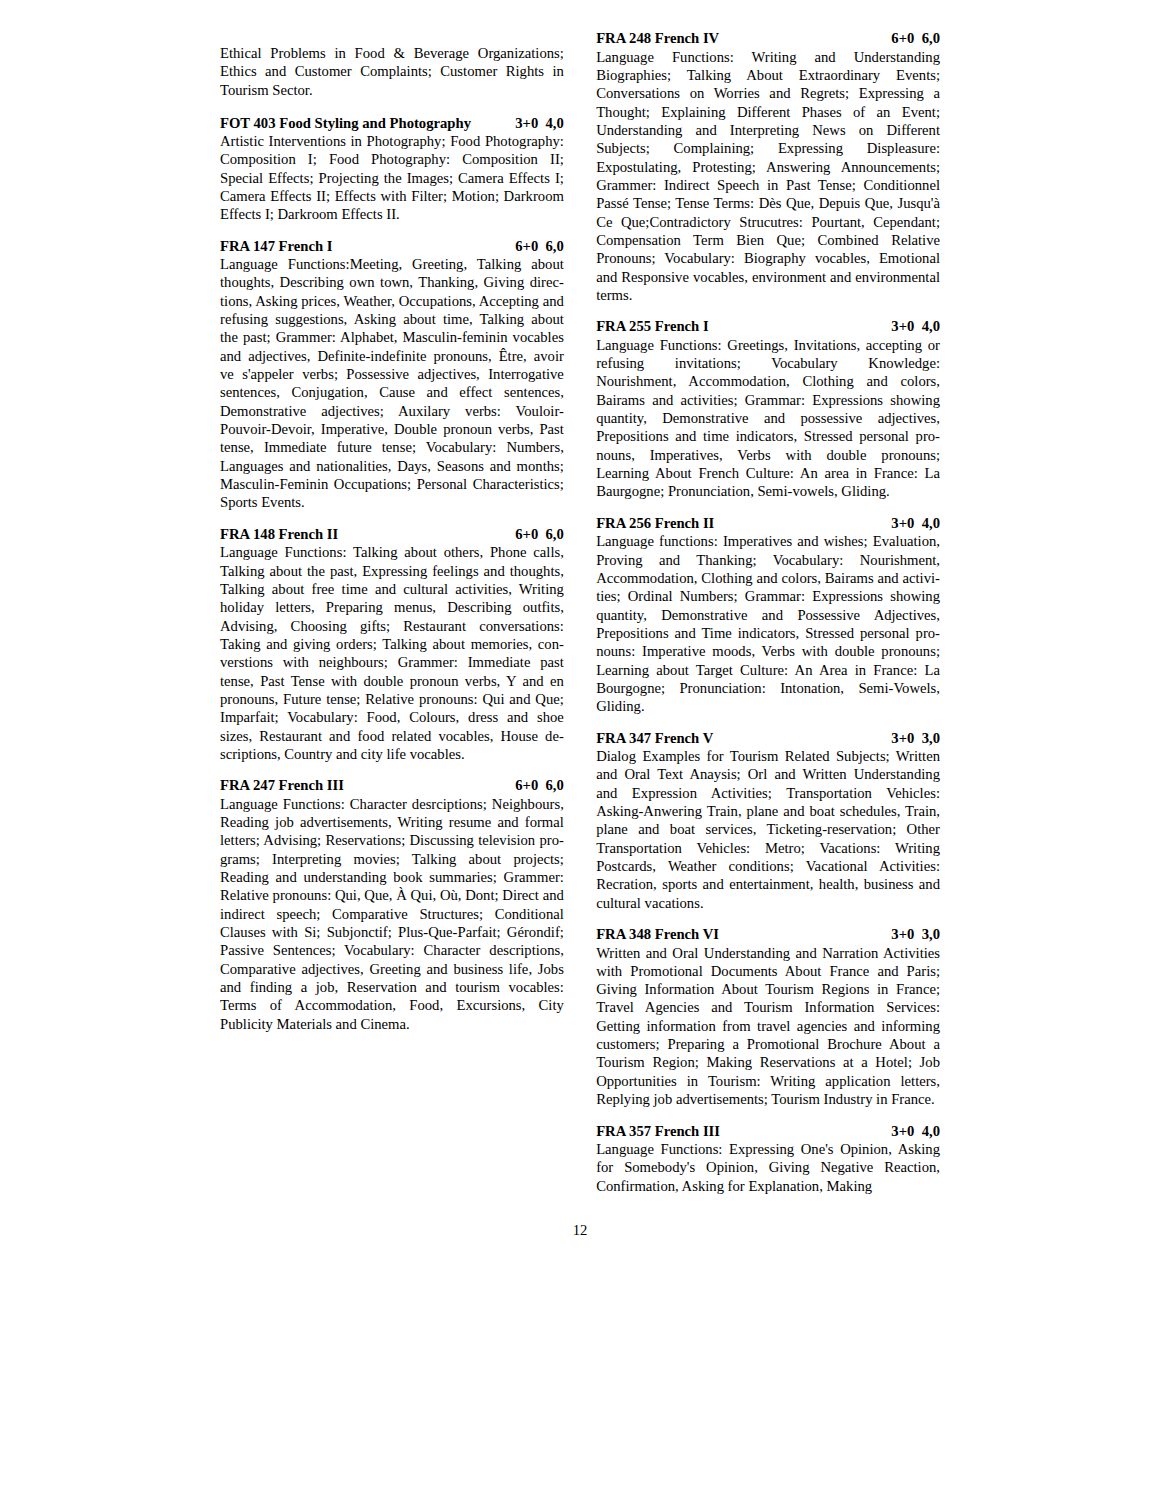Ethical Problems in Food & Beverage Organizations; Ethics and Customer Complaints; Customer Rights in Tourism Sector.
FOT 403 Food Styling and Photography 3+0 4,0
Artistic Interventions in Photography; Food Photography: Composition I; Food Photography: Composition II; Special Effects; Projecting the Images; Camera Effects I; Camera Effects II; Effects with Filter; Motion; Darkroom Effects I; Darkroom Effects II.
FRA 147 French I 6+0 6,0
Language Functions:Meeting, Greeting, Talking about thoughts, Describing own town, Thanking, Giving directions, Asking prices, Weather, Occupations, Accepting and refusing suggestions, Asking about time, Talking about the past; Grammer: Alphabet, Masculin-feminin vocables and adjectives, Definite-indefinite pronouns, Être, avoir ve s'appeler verbs; Possessive adjectives, Interrogative sentences, Conjugation, Cause and effect sentences, Demonstrative adjectives; Auxilary verbs: Vouloir-Pouvoir-Devoir, Imperative, Double pronoun verbs, Past tense, Immediate future tense; Vocabulary: Numbers, Languages and nationalities, Days, Seasons and months; Masculin-Feminin Occupations; Personal Characteristics; Sports Events.
FRA 148 French II 6+0 6,0
Language Functions: Talking about others, Phone calls, Talking about the past, Expressing feelings and thoughts, Talking about free time and cultural activities, Writing holiday letters, Preparing menus, Describing outfits, Advising, Choosing gifts; Restaurant conversations: Taking and giving orders; Talking about memories, converstions with neighbours; Grammer: Immediate past tense, Past Tense with double pronoun verbs, Y and en pronouns, Future tense; Relative pronouns: Qui and Que; Imparfait; Vocabulary: Food, Colours, dress and shoe sizes, Restaurant and food related vocables, House descriptions, Country and city life vocables.
FRA 247 French III 6+0 6,0
Language Functions: Character desrciptions; Neighbours, Reading job advertisements, Writing resume and formal letters; Advising; Reservations; Discussing television programs; Interpreting movies; Talking about projects; Reading and understanding book summaries; Grammer: Relative pronouns: Qui, Que, À Qui, Où, Dont; Direct and indirect speech; Comparative Structures; Conditional Clauses with Si; Subjonctif; Plus-Que-Parfait; Gérondif; Passive Sentences; Vocabulary: Character descriptions, Comparative adjectives, Greeting and business life, Jobs and finding a job, Reservation and tourism vocables: Terms of Accommodation, Food, Excursions, City Publicity Materials and Cinema.
FRA 248 French IV 6+0 6,0
Language Functions: Writing and Understanding Biographies; Talking About Extraordinary Events; Conversations on Worries and Regrets; Expressing a Thought; Explaining Different Phases of an Event; Understanding and Interpreting News on Different Subjects; Complaining; Expressing Displeasure: Expostulating, Protesting; Answering Announcements; Grammer: Indirect Speech in Past Tense; Conditionnel Passé Tense; Tense Terms: Dès Que, Depuis Que, Jusqu'à Ce Que;Contradictory Strucutres: Pourtant, Cependant; Compensation Term Bien Que; Combined Relative Pronouns; Vocabulary: Biography vocables, Emotional and Responsive vocables, environment and environmental terms.
FRA 255 French I 3+0 4,0
Language Functions: Greetings, Invitations, accepting or refusing invitations; Vocabulary Knowledge: Nourishment, Accommodation, Clothing and colors, Bairams and activities; Grammar: Expressions showing quantity, Demonstrative and possessive adjectives, Prepositions and time indicators, Stressed personal pronouns, Imperatives, Verbs with double pronouns; Learning About French Culture: An area in France: La Baurgogne; Pronunciation, Semi-vowels, Gliding.
FRA 256 French II 3+0 4,0
Language functions: Imperatives and wishes; Evaluation, Proving and Thanking; Vocabulary: Nourishment, Accommodation, Clothing and colors, Bairams and activities; Ordinal Numbers; Grammar: Expressions showing quantity, Demonstrative and Possessive Adjectives, Prepositions and Time indicators, Stressed personal pronouns: Imperative moods, Verbs with double pronouns; Learning about Target Culture: An Area in France: La Bourgogne; Pronunciation: Intonation, Semi-Vowels, Gliding.
FRA 347 French V 3+0 3,0
Dialog Examples for Tourism Related Subjects; Written and Oral Text Anaysis; Orl and Written Understanding and Expression Activities; Transportation Vehicles: Asking-Anwering Train, plane and boat schedules, Train, plane and boat services, Ticketing-reservation; Other Transportation Vehicles: Metro; Vacations: Writing Postcards, Weather conditions; Vacational Activities: Recration, sports and entertainment, health, business and cultural vacations.
FRA 348 French VI 3+0 3,0
Written and Oral Understanding and Narration Activities with Promotional Documents About France and Paris; Giving Information About Tourism Regions in France; Travel Agencies and Tourism Information Services: Getting information from travel agencies and informing customers; Preparing a Promotional Brochure About a Tourism Region; Making Reservations at a Hotel; Job Opportunities in Tourism: Writing application letters, Replying job advertisements; Tourism Industry in France.
FRA 357 French III 3+0 4,0
Language Functions: Expressing One's Opinion, Asking for Somebody's Opinion, Giving Negative Reaction, Confirmation, Asking for Explanation, Making
12